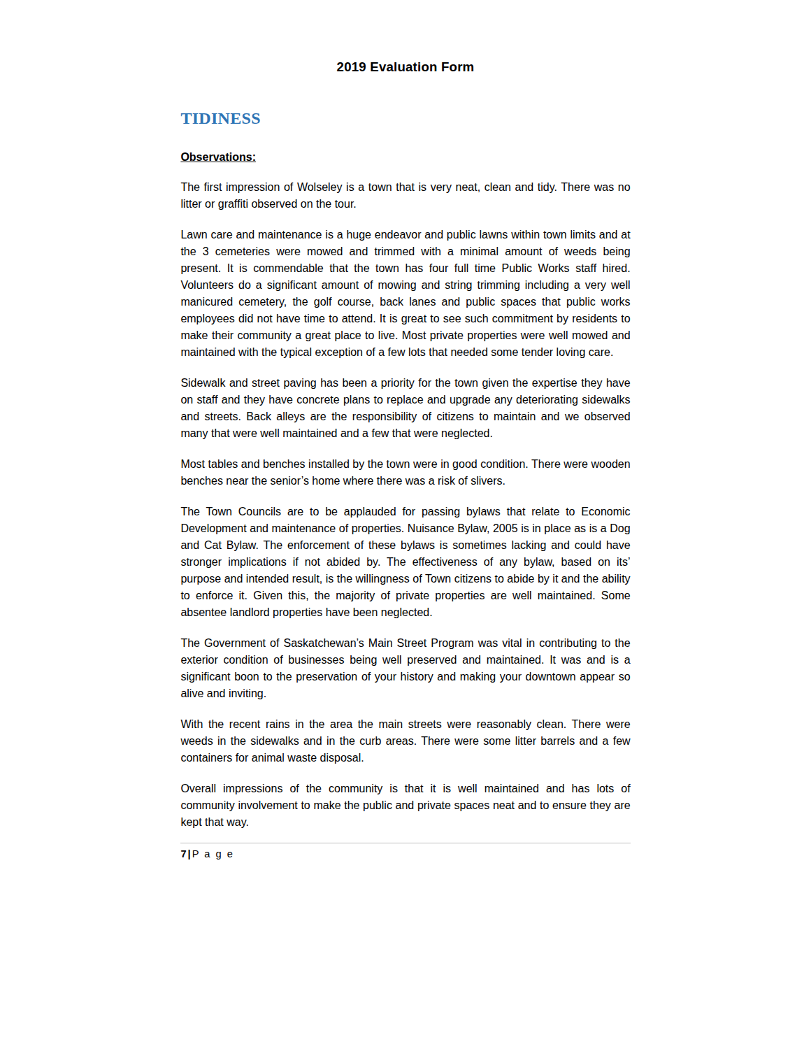2019 Evaluation Form
TIDINESS
Observations:
The first impression of Wolseley is a town that is very neat, clean and tidy. There was no litter or graffiti observed on the tour.
Lawn care and maintenance is a huge endeavor and public lawns within town limits and at the 3 cemeteries were mowed and trimmed with a minimal amount of weeds being present. It is commendable that the town has four full time Public Works staff hired. Volunteers do a significant amount of mowing and string trimming including a very well manicured cemetery, the golf course, back lanes and public spaces that public works employees did not have time to attend. It is great to see such commitment by residents to make their community a great place to live. Most private properties were well mowed and maintained with the typical exception of a few lots that needed some tender loving care.
Sidewalk and street paving has been a priority for the town given the expertise they have on staff and they have concrete plans to replace and upgrade any deteriorating sidewalks and streets. Back alleys are the responsibility of citizens to maintain and we observed many that were well maintained and a few that were neglected.
Most tables and benches installed by the town were in good condition. There were wooden benches near the senior’s home where there was a risk of slivers.
The Town Councils are to be applauded for passing bylaws that relate to Economic Development and maintenance of properties. Nuisance Bylaw, 2005 is in place as is a Dog and Cat Bylaw. The enforcement of these bylaws is sometimes lacking and could have stronger implications if not abided by. The effectiveness of any bylaw, based on its’ purpose and intended result, is the willingness of Town citizens to abide by it and the ability to enforce it. Given this, the majority of private properties are well maintained. Some absentee landlord properties have been neglected.
The Government of Saskatchewan’s Main Street Program was vital in contributing to the exterior condition of businesses being well preserved and maintained. It was and is a significant boon to the preservation of your history and making your downtown appear so alive and inviting.
With the recent rains in the area the main streets were reasonably clean. There were weeds in the sidewalks and in the curb areas. There were some litter barrels and a few containers for animal waste disposal.
Overall impressions of the community is that it is well maintained and has lots of community involvement to make the public and private spaces neat and to ensure they are kept that way.
7|P a g e